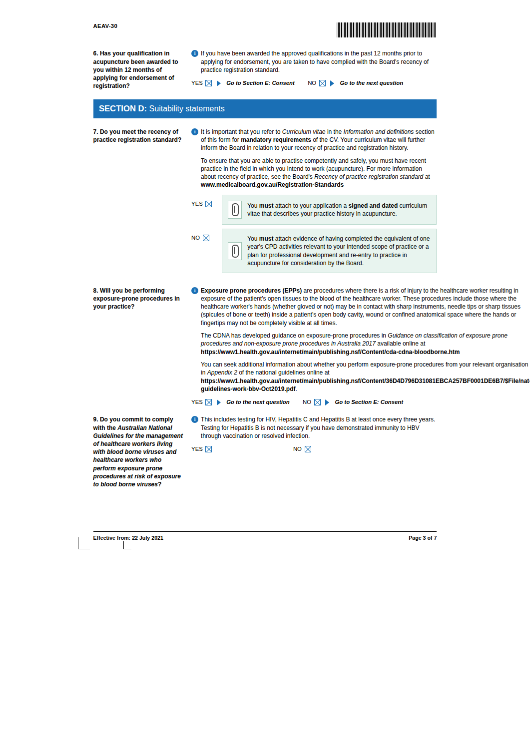AEAV-30
6. Has your qualification in acupuncture been awarded to you within 12 months of applying for endorsement of registration?
i
If you have been awarded the approved qualifications in the past 12 months prior to applying for endorsement, you are taken to have complied with the Board's recency of practice registration standard.
YES Go to Section E: Consent
NO Go to the next question
SECTION D: Suitability statements
7. Do you meet the recency of practice registration standard?
i
It is important that you refer to Curriculum vitae in the Information and definitions section of this form for mandatory requirements of the CV. Your curriculum vitae will further inform the Board in relation to your recency of practice and registration history.
To ensure that you are able to practise competently and safely, you must have recent practice in the field in which you intend to work (acupuncture). For more information about recency of practice, see the Board's Recency of practice registration standard at www.medicalboard.gov.au/Registration-Standards
YES
You must attach to your application a signed and dated curriculum vitae that describes your practice history in acupuncture.
NO
You must attach evidence of having completed the equivalent of one year's CPD activities relevant to your intended scope of practice or a plan for professional development and re-entry to practice in acupuncture for consideration by the Board.
8. Will you be performing exposure-prone procedures in your practice?
i
Exposure prone procedures (EPPs) are procedures where there is a risk of injury to the healthcare worker resulting in exposure of the patient's open tissues to the blood of the healthcare worker. These procedures include those where the healthcare worker's hands (whether gloved or not) may be in contact with sharp instruments, needle tips or sharp tissues (spicules of bone or teeth) inside a patient's open body cavity, wound or confined anatomical space where the hands or fingertips may not be completely visible at all times.
The CDNA has developed guidance on exposure-prone procedures in Guidance on classification of exposure prone procedures and non-exposure prone procedures in Australia 2017 available online at https://www1.health.gov.au/internet/main/publishing.nsf/Content/cda-cdna-bloodborne.htm
You can seek additional information about whether you perform exposure-prone procedures from your relevant organisation in Appendix 2 of the national guidelines online at https://www1.health.gov.au/internet/main/publishing.nsf/Content/36D4D796D31081EBCA257BF0001DE6B7/$File/nat-guidelines-work-bbv-Oct2019.pdf.
YES Go to the next question
NO Go to Section E: Consent
9. Do you commit to comply with the Australian National Guidelines for the management of healthcare workers living with blood borne viruses and healthcare workers who perform exposure prone procedures at risk of exposure to blood borne viruses?
i
This includes testing for HIV, Hepatitis C and Hepatitis B at least once every three years. Testing for Hepatitis B is not necessary if you have demonstrated immunity to HBV through vaccination or resolved infection.
YES
NO
Effective from: 22 July 2021
Page 3 of 7